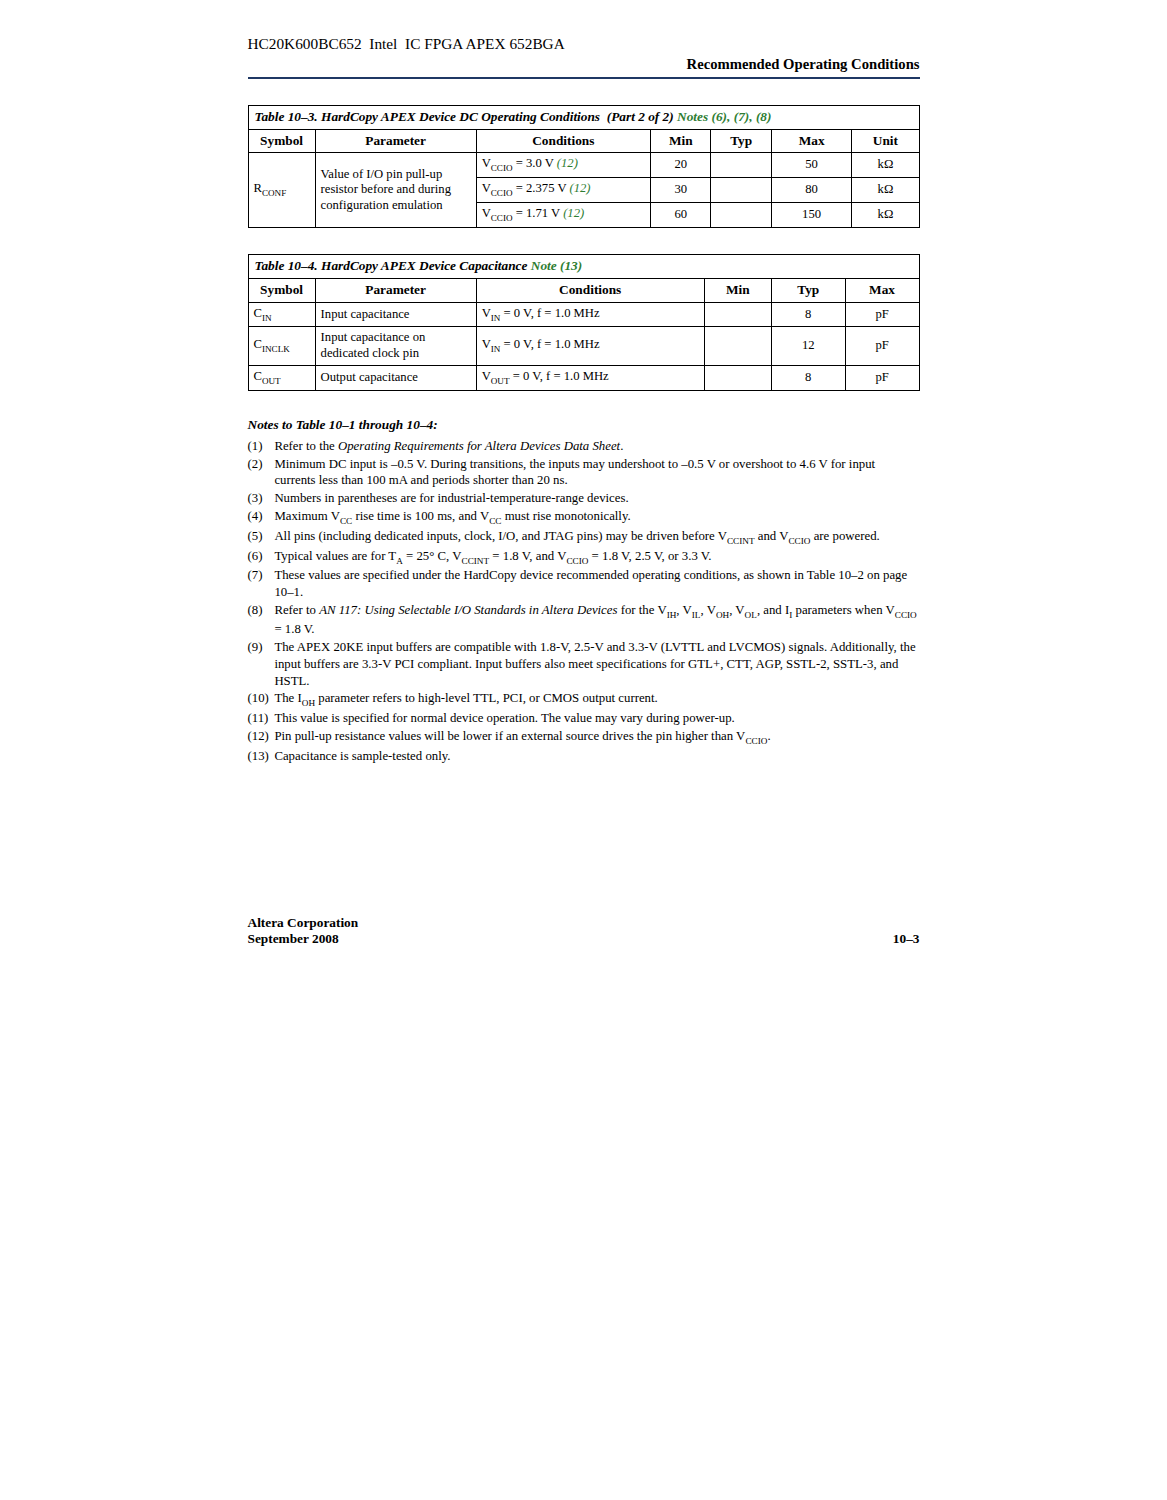HC20K600BC652 Intel IC FPGA APEX 652BGA
Recommended Operating Conditions
Table 10–3. HardCopy APEX Device DC Operating Conditions (Part 2 of 2) Notes (6), (7), (8)
| Symbol | Parameter | Conditions | Min | Typ | Max | Unit |
| --- | --- | --- | --- | --- | --- | --- |
| R CONF | Value of I/O pin pull-up resistor before and during configuration emulation | V CCIO = 3.0 V (12) | 20 | | 50 | kΩ |
| V CCIO = 2.375 V (12) | 30 | | 80 | kΩ |
| V CCIO = 1.71 V (12) | 60 | | 150 | kΩ |
Table 10–4. HardCopy APEX Device Capacitance Note (13)
| Symbol | Parameter | Conditions | Min | Typ | Max |
| --- | --- | --- | --- | --- | --- |
| C IN | Input capacitance | V IN = 0 V, f = 1.0 MHz | | 8 | pF |
| C INCLK | Input capacitance on dedicated clock pin | V IN = 0 V, f = 1.0 MHz | | 12 | pF |
| C OUT | Output capacitance | V OUT = 0 V, f = 1.0 MHz | | 8 | pF |
Notes to Table 10–1 through 10–4:
(1) Refer to the Operating Requirements for Altera Devices Data Sheet.
(2) Minimum DC input is –0.5 V. During transitions, the inputs may undershoot to –0.5 V or overshoot to 4.6 V for input currents less than 100 mA and periods shorter than 20 ns.
(3) Numbers in parentheses are for industrial-temperature-range devices.
(4) Maximum VCC rise time is 100 ms, and VCC must rise monotonically.
(5) All pins (including dedicated inputs, clock, I/O, and JTAG pins) may be driven before VCCINT and VCCIO are powered.
(6) Typical values are for TA = 25° C, VCCINT = 1.8 V, and VCCIO = 1.8 V, 2.5 V, or 3.3 V.
(7) These values are specified under the HardCopy device recommended operating conditions, as shown in Table 10–2 on page 10–1.
(8) Refer to AN 117: Using Selectable I/O Standards in Altera Devices for the VIH, VIL, VOH, VOL, and II parameters when VCCIO = 1.8 V.
(9) The APEX 20KE input buffers are compatible with 1.8-V, 2.5-V and 3.3-V (LVTTL and LVCMOS) signals. Additionally, the input buffers are 3.3-V PCI compliant. Input buffers also meet specifications for GTL+, CTT, AGP, SSTL-2, SSTL-3, and HSTL.
(10) The IOH parameter refers to high-level TTL, PCI, or CMOS output current.
(11) This value is specified for normal device operation. The value may vary during power-up.
(12) Pin pull-up resistance values will be lower if an external source drives the pin higher than VCCIO.
(13) Capacitance is sample-tested only.
Altera Corporation September 2008
10–3